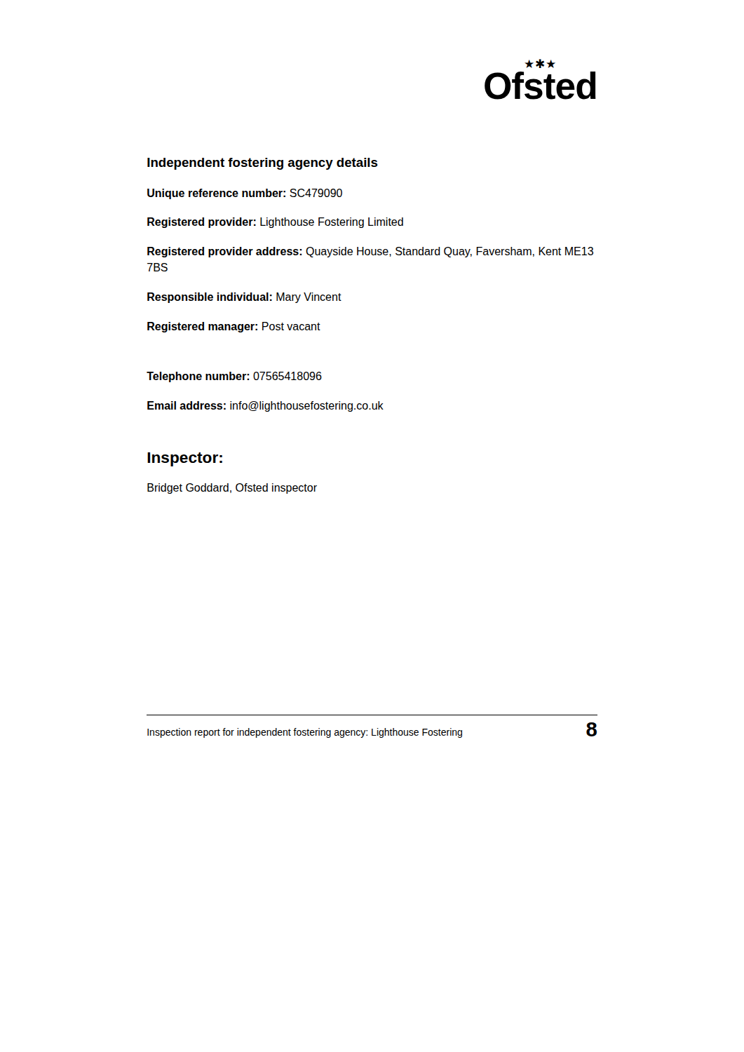★✱★
Ofsted
Independent fostering agency details
Unique reference number: SC479090
Registered provider: Lighthouse Fostering Limited
Registered provider address: Quayside House, Standard Quay, Faversham, Kent ME13 7BS
Responsible individual: Mary Vincent
Registered manager: Post vacant
Telephone number: 07565418096
Email address: info@lighthousefostering.co.uk
Inspector:
Bridget Goddard, Ofsted inspector
Inspection report for independent fostering agency: Lighthouse Fostering
8